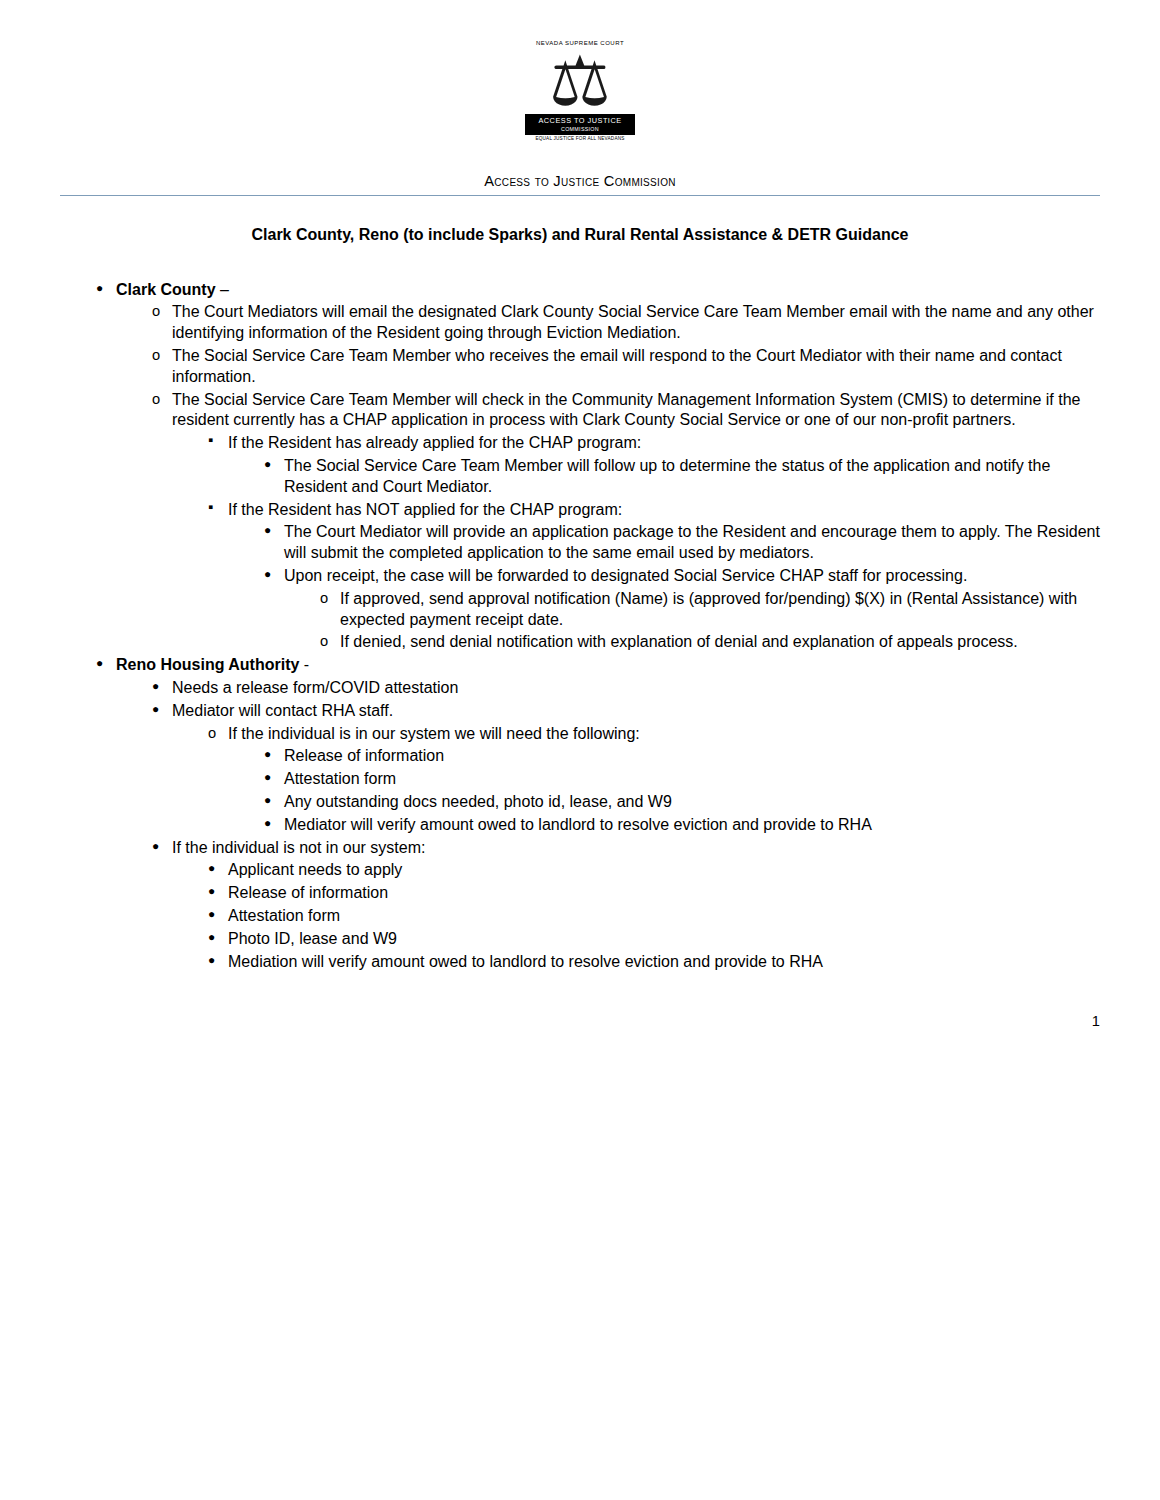NEVADA SUPREME COURT
⚖
ACCESS TO JUSTICE
COMMISSION
EQUAL JUSTICE FOR ALL NEVADANS
Access to Justice Commission
Clark County, Reno (to include Sparks) and Rural Rental Assistance & DETR Guidance
Clark County –
The Court Mediators will email the designated Clark County Social Service Care Team Member email with the name and any other identifying information of the Resident going through Eviction Mediation.
The Social Service Care Team Member who receives the email will respond to the Court Mediator with their name and contact information.
The Social Service Care Team Member will check in the Community Management Information System (CMIS) to determine if the resident currently has a CHAP application in process with Clark County Social Service or one of our non-profit partners.
If the Resident has already applied for the CHAP program:
The Social Service Care Team Member will follow up to determine the status of the application and notify the Resident and Court Mediator.
If the Resident has NOT applied for the CHAP program:
The Court Mediator will provide an application package to the Resident and encourage them to apply. The Resident will submit the completed application to the same email used by mediators.
Upon receipt, the case will be forwarded to designated Social Service CHAP staff for processing.
If approved, send approval notification (Name) is (approved for/pending) $(X) in (Rental Assistance) with expected payment receipt date.
If denied, send denial notification with explanation of denial and explanation of appeals process.
Reno Housing Authority -
Needs a release form/COVID attestation
Mediator will contact RHA staff.
If the individual is in our system we will need the following:
Release of information
Attestation form
Any outstanding docs needed, photo id, lease, and W9
Mediator will verify amount owed to landlord to resolve eviction and provide to RHA
If the individual is not in our system:
Applicant needs to apply
Release of information
Attestation form
Photo ID, lease and W9
Mediation will verify amount owed to landlord to resolve eviction and provide to RHA
1